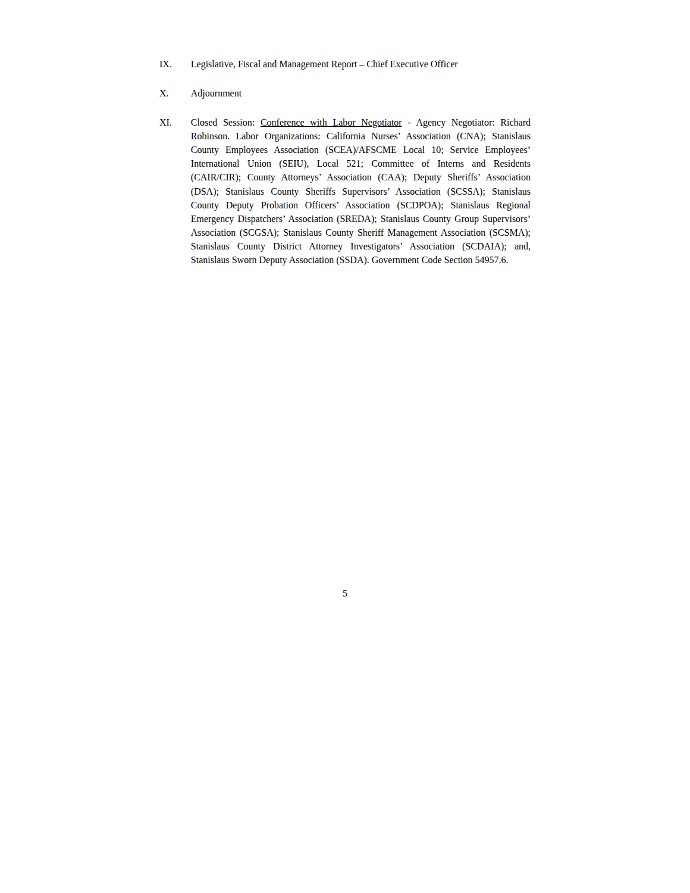IX. Legislative, Fiscal and Management Report – Chief Executive Officer
X. Adjournment
XI. Closed Session: Conference with Labor Negotiator - Agency Negotiator: Richard Robinson. Labor Organizations: California Nurses’ Association (CNA); Stanislaus County Employees Association (SCEA)/AFSCME Local 10; Service Employees’ International Union (SEIU), Local 521; Committee of Interns and Residents (CAIR/CIR); County Attorneys’ Association (CAA); Deputy Sheriffs’ Association (DSA); Stanislaus County Sheriffs Supervisors’ Association (SCSSA); Stanislaus County Deputy Probation Officers’ Association (SCDPOA); Stanislaus Regional Emergency Dispatchers’ Association (SREDA); Stanislaus County Group Supervisors’ Association (SCGSA); Stanislaus County Sheriff Management Association (SCSMA); Stanislaus County District Attorney Investigators’ Association (SCDAIA); and, Stanislaus Sworn Deputy Association (SSDA). Government Code Section 54957.6.
5